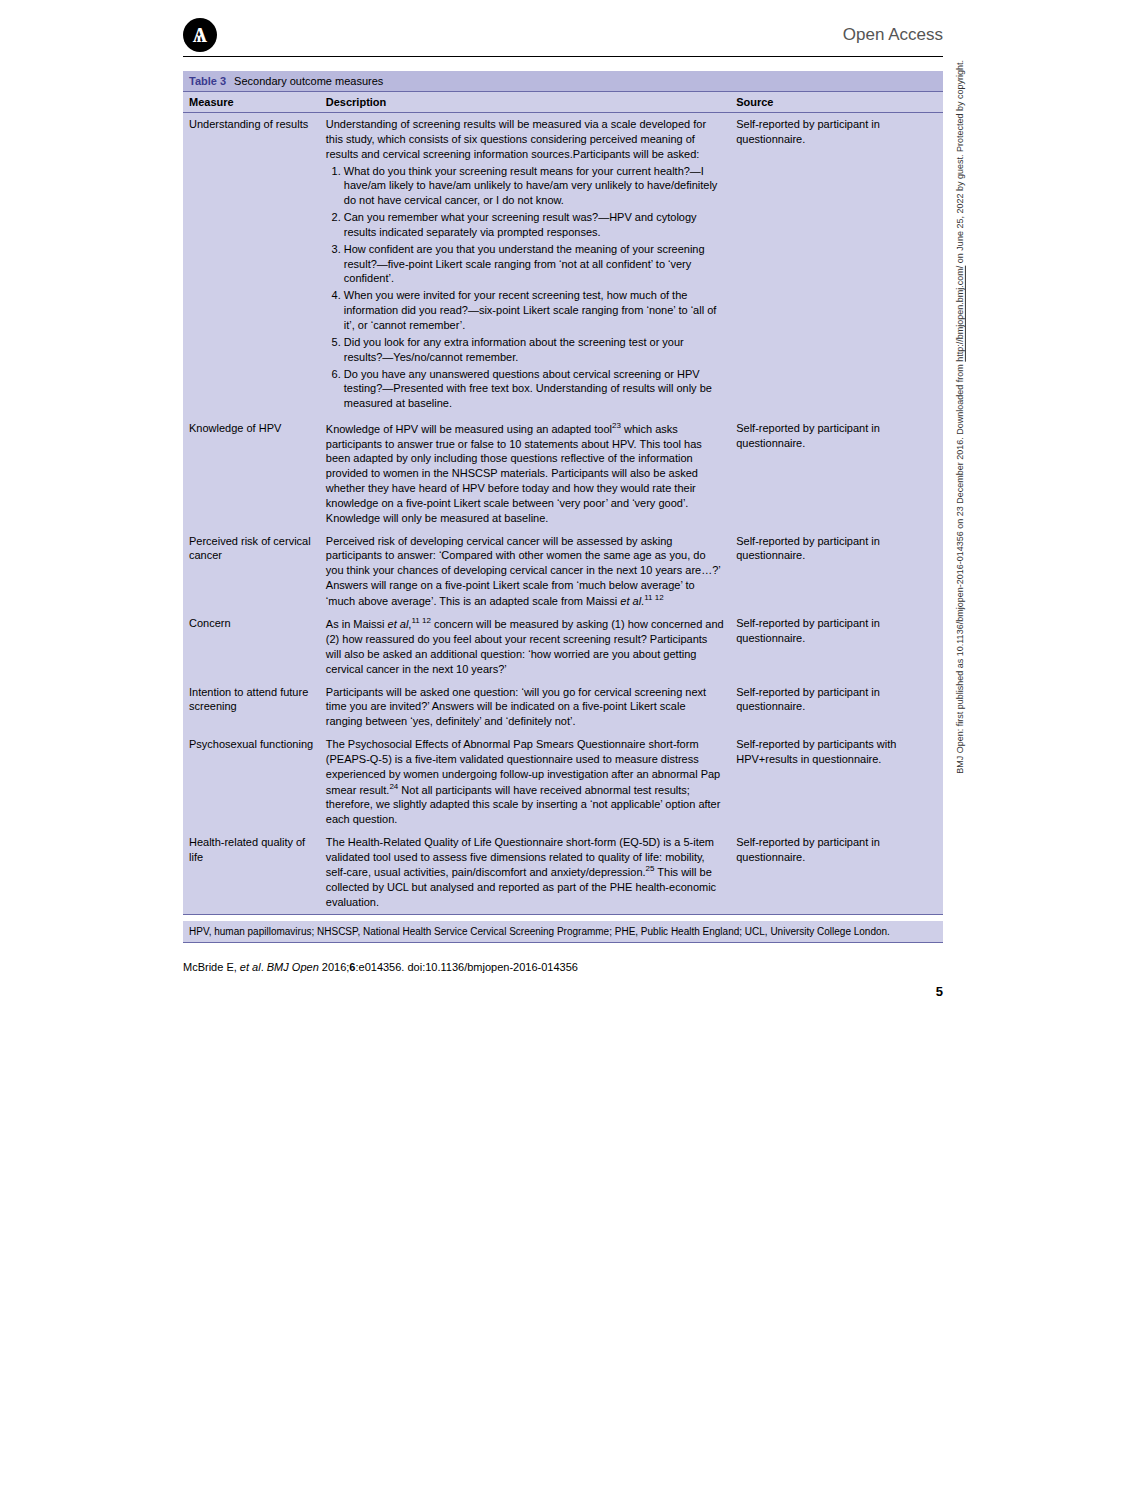BMJ Open: first published as 10.1136/bmjopen-2016-014356 on 23 December 2016. Downloaded from http://bmjopen.bmj.com/ on June 25, 2022 by guest. Protected by copyright.
Ѧ
Open Access
Table 3 Secondary outcome measures
| Measure | Description | Source |
| --- | --- | --- |
| Understanding of results | Understanding of screening results will be measured via a scale developed for this study, which consists of six questions considering perceived meaning of results and cervical screening information sources.Participants will be asked: What do you think your screening result means for your current health?—I have/am likely to have/am unlikely to have/am very unlikely to have/definitely do not have cervical cancer, or I do not know. Can you remember what your screening result was?—HPV and cytology results indicated separately via prompted responses. How confident are you that you understand the meaning of your screening result?—five-point Likert scale ranging from ‘not at all confident’ to ‘very confident’. When you were invited for your recent screening test, how much of the information did you read?—six-point Likert scale ranging from ‘none’ to ‘all of it’, or ‘cannot remember’. Did you look for any extra information about the screening test or your results?—Yes/no/cannot remember. Do you have any unanswered questions about cervical screening or HPV testing?—Presented with free text box. Understanding of results will only be measured at baseline. | Self-reported by participant in questionnaire. |
| Knowledge of HPV | Knowledge of HPV will be measured using an adapted tool 23 which asks participants to answer true or false to 10 statements about HPV. This tool has been adapted by only including those questions reflective of the information provided to women in the NHSCSP materials. Participants will also be asked whether they have heard of HPV before today and how they would rate their knowledge on a five-point Likert scale between ‘very poor’ and ‘very good’. Knowledge will only be measured at baseline. | Self-reported by participant in questionnaire. |
| Perceived risk of cervical cancer | Perceived risk of developing cervical cancer will be assessed by asking participants to answer: ‘Compared with other women the same age as you, do you think your chances of developing cervical cancer in the next 10 years are…?’ Answers will range on a five-point Likert scale from ‘much below average’ to ‘much above average’. This is an adapted scale from Maissi et al . 11 12 | Self-reported by participant in questionnaire. |
| Concern | As in Maissi et al , 11 12 concern will be measured by asking (1) how concerned and (2) how reassured do you feel about your recent screening result? Participants will also be asked an additional question: ‘how worried are you about getting cervical cancer in the next 10 years?’ | Self-reported by participant in questionnaire. |
| Intention to attend future screening | Participants will be asked one question: ‘will you go for cervical screening next time you are invited?’ Answers will be indicated on a five-point Likert scale ranging between ‘yes, definitely’ and ‘definitely not’. | Self-reported by participant in questionnaire. |
| Psychosexual functioning | The Psychosocial Effects of Abnormal Pap Smears Questionnaire short-form (PEAPS-Q-5) is a five-item validated questionnaire used to measure distress experienced by women undergoing follow-up investigation after an abnormal Pap smear result. 24 Not all participants will have received abnormal test results; therefore, we slightly adapted this scale by inserting a ‘not applicable’ option after each question. | Self-reported by participants with HPV+results in questionnaire. |
| Health-related quality of life | The Health-Related Quality of Life Questionnaire short-form (EQ-5D) is a 5-item validated tool used to assess five dimensions related to quality of life: mobility, self-care, usual activities, pain/discomfort and anxiety/depression. 25 This will be collected by UCL but analysed and reported as part of the PHE health-economic evaluation. | Self-reported by participant in questionnaire. |
HPV, human papillomavirus; NHSCSP, National Health Service Cervical Screening Programme; PHE, Public Health England; UCL, University College London.
McBride E, et al. BMJ Open 2016;6:e014356. doi:10.1136/bmjopen-2016-014356
5